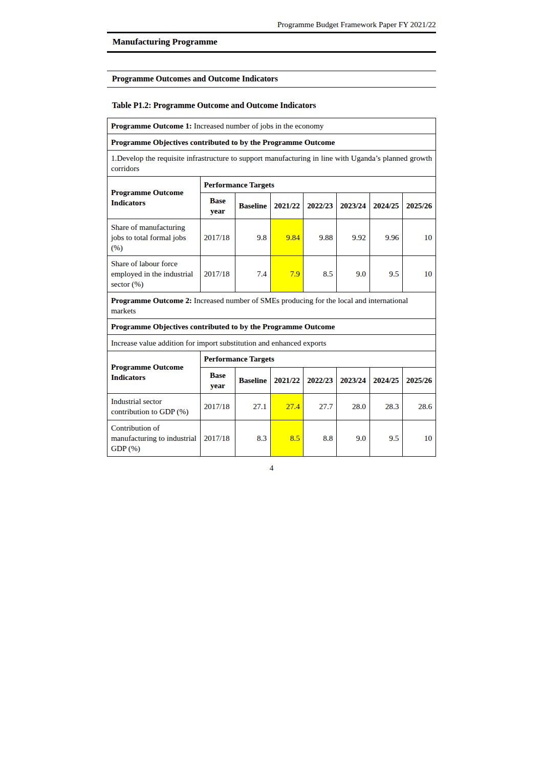Programme Budget Framework Paper FY 2021/22
Manufacturing Programme
Programme Outcomes and Outcome Indicators
Table P1.2: Programme Outcome and Outcome Indicators
| Programme Outcome 1: Increased number of jobs in the economy |
| Programme Objectives contributed to by the Programme Outcome |
| 1.Develop the requisite infrastructure to support manufacturing in line with Uganda’s planned growth corridors |
| Programme Outcome Indicators | Performance Targets |
| Base year | Baseline | 2021/22 | 2022/23 | 2023/24 | 2024/25 | 2025/26 |
| Share of manufacturing jobs to total formal jobs (%) | 2017/18 | 9.8 | 9.84 | 9.88 | 9.92 | 9.96 | 10 |
| Share of labour force employed in the industrial sector (%) | 2017/18 | 7.4 | 7.9 | 8.5 | 9.0 | 9.5 | 10 |
| Programme Outcome 2: Increased number of SMEs producing for the local and international markets |
| Programme Objectives contributed to by the Programme Outcome |
| Increase value addition for import substitution and enhanced exports |
| Programme Outcome Indicators | Performance Targets |
| Base year | Baseline | 2021/22 | 2022/23 | 2023/24 | 2024/25 | 2025/26 |
| Industrial sector contribution to GDP (%) | 2017/18 | 27.1 | 27.4 | 27.7 | 28.0 | 28.3 | 28.6 |
| Contribution of manufacturing to industrial GDP (%) | 2017/18 | 8.3 | 8.5 | 8.8 | 9.0 | 9.5 | 10 |
4